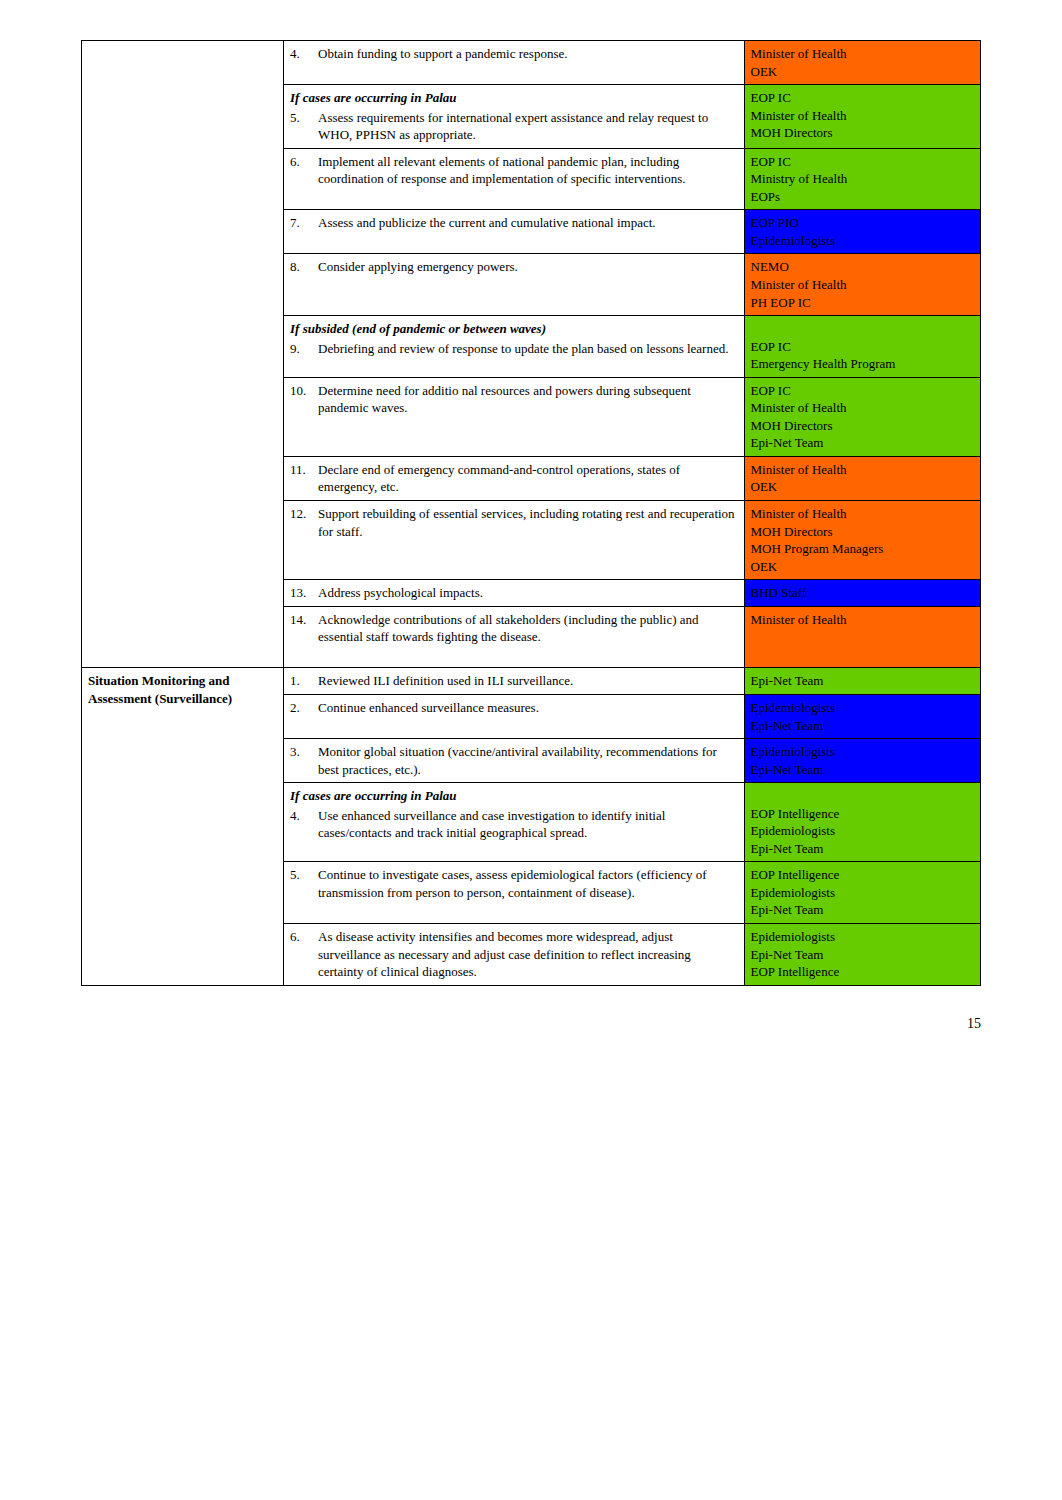| | 4. Obtain funding to support a pandemic response. | Minister of Health OEK |
| If cases are occurring in Palau 5. Assess requirements for international expert assistance and relay request to WHO, PPHSN as appropriate. | EOP IC Minister of Health MOH Directors |
| 6. Implement all relevant elements of national pandemic plan, including coordination of response and implementation of specific interventions. | EOP IC Ministry of Health EOPs |
| 7. Assess and publicize the current and cumulative national impact. | EOP PIO Epidemiologists |
| 8. Consider applying emergency powers. | NEMO Minister of Health PH EOP IC |
| If subsided (end of pandemic or between waves) 9. Debriefing and review of response to update the plan based on lessons learned. | EOP IC Emergency Health Program |
| 10. Determine need for additio nal resources and powers during subsequent pandemic waves. | EOP IC Minister of Health MOH Directors Epi-Net Team |
| 11. Declare end of emergency command-and-control operations, states of emergency, etc. | Minister of Health OEK |
| 12. Support rebuilding of essential services, including rotating rest and recuperation for staff. | Minister of Health MOH Directors MOH Program Managers OEK |
| 13. Address psychological impacts. | BHD Staff |
| 14. Acknowledge contributions of all stakeholders (including the public) and essential staff towards fighting the disease. | Minister of Health |
| Situation Monitoring and Assessment (Surveillance) | 1. Reviewed ILI definition used in ILI surveillance. | Epi-Net Team |
| 2. Continue enhanced surveillance measures. | Epidemiologists Epi-Net Team |
| 3. Monitor global situation (vaccine/antiviral availability, recommendations for best practices, etc.). | Epidemiologists Epi-Net Team |
| If cases are occurring in Palau 4. Use enhanced surveillance and case investigation to identify initial cases/contacts and track initial geographical spread. | EOP Intelligence Epidemiologists Epi-Net Team |
| 5. Continue to investigate cases, assess epidemiological factors (efficiency of transmission from person to person, containment of disease). | EOP Intelligence Epidemiologists Epi-Net Team |
| 6. As disease activity intensifies and becomes more widespread, adjust surveillance as necessary and adjust case definition to reflect increasing certainty of clinical diagnoses. | Epidemiologists Epi-Net Team EOP Intelligence |
15